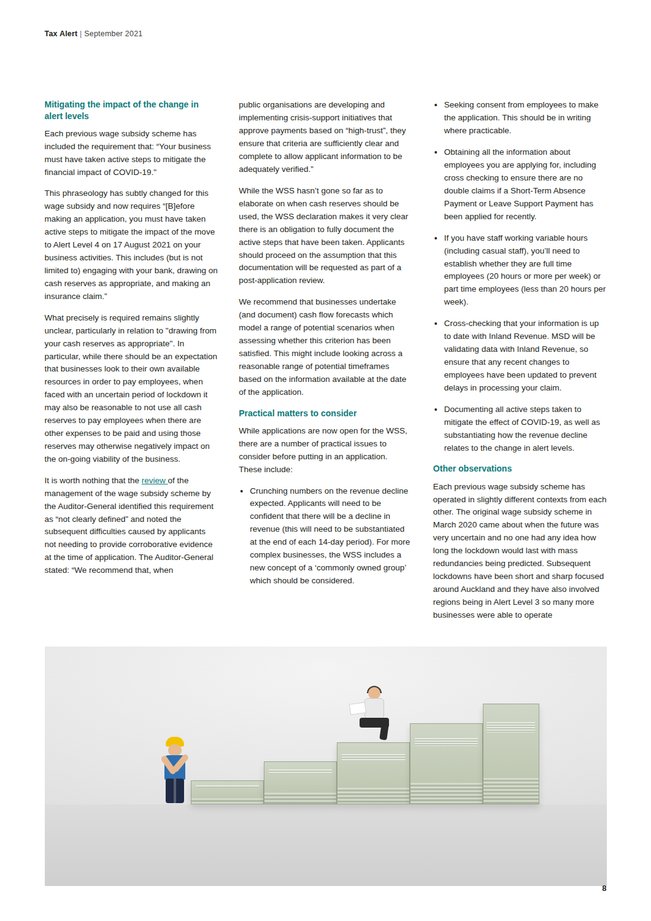Tax Alert | September 2021
Mitigating the impact of the change in alert levels
Each previous wage subsidy scheme has included the requirement that: “Your business must have taken active steps to mitigate the financial impact of COVID-19."
This phraseology has subtly changed for this wage subsidy and now requires “[B]efore making an application, you must have taken active steps to mitigate the impact of the move to Alert Level 4 on 17 August 2021 on your business activities. This includes (but is not limited to) engaging with your bank, drawing on cash reserves as appropriate, and making an insurance claim.”
What precisely is required remains slightly unclear, particularly in relation to "drawing from your cash reserves as appropriate". In particular, while there should be an expectation that businesses look to their own available resources in order to pay employees, when faced with an uncertain period of lockdown it may also be reasonable to not use all cash reserves to pay employees when there are other expenses to be paid and using those reserves may otherwise negatively impact on the on-going viability of the business.
It is worth nothing that the review of the management of the wage subsidy scheme by the Auditor-General identified this requirement as “not clearly defined” and noted the subsequent difficulties caused by applicants not needing to provide corroborative evidence at the time of application. The Auditor-General stated: “We recommend that, when
public organisations are developing and implementing crisis-support initiatives that approve payments based on “high-trust”, they ensure that criteria are sufficiently clear and complete to allow applicant information to be adequately verified.”
While the WSS hasn’t gone so far as to elaborate on when cash reserves should be used, the WSS declaration makes it very clear there is an obligation to fully document the active steps that have been taken. Applicants should proceed on the assumption that this documentation will be requested as part of a post-application review.
We recommend that businesses undertake (and document) cash flow forecasts which model a range of potential scenarios when assessing whether this criterion has been satisfied. This might include looking across a reasonable range of potential timeframes based on the information available at the date of the application.
Practical matters to consider
While applications are now open for the WSS, there are a number of practical issues to consider before putting in an application. These include:
Crunching numbers on the revenue decline expected. Applicants will need to be confident that there will be a decline in revenue (this will need to be substantiated at the end of each 14-day period). For more complex businesses, the WSS includes a new concept of a ‘commonly owned group’ which should be considered.
Seeking consent from employees to make the application. This should be in writing where practicable.
Obtaining all the information about employees you are applying for, including cross checking to ensure there are no double claims if a Short-Term Absence Payment or Leave Support Payment has been applied for recently.
If you have staff working variable hours (including casual staff), you’ll need to establish whether they are full time employees (20 hours or more per week) or part time employees (less than 20 hours per week).
Cross-checking that your information is up to date with Inland Revenue. MSD will be validating data with Inland Revenue, so ensure that any recent changes to employees have been updated to prevent delays in processing your claim.
Documenting all active steps taken to mitigate the effect of COVID-19, as well as substantiating how the revenue decline relates to the change in alert levels.
Other observations
Each previous wage subsidy scheme has operated in slightly different contexts from each other. The original wage subsidy scheme in March 2020 came about when the future was very uncertain and no one had any idea how long the lockdown would last with mass redundancies being predicted. Subsequent lockdowns have been short and sharp focused around Auckland and they have also involved regions being in Alert Level 3 so many more businesses were able to operate
8